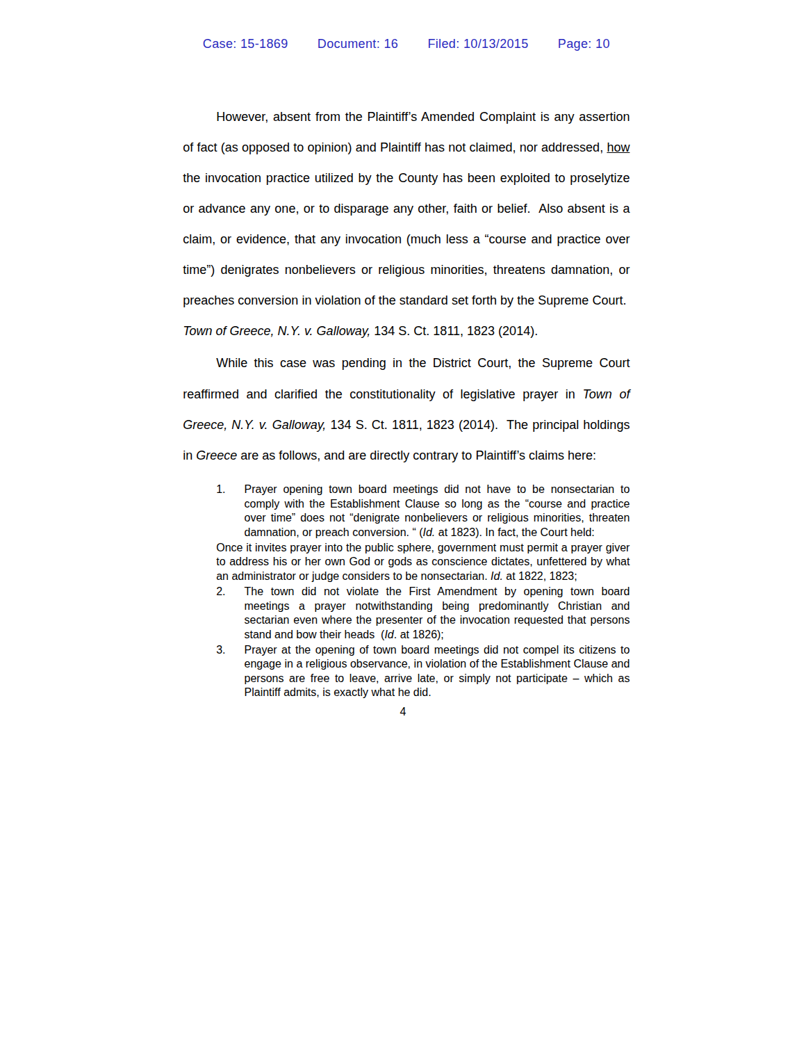Case: 15-1869 Document: 16 Filed: 10/13/2015 Page: 10
However, absent from the Plaintiff’s Amended Complaint is any assertion of fact (as opposed to opinion) and Plaintiff has not claimed, nor addressed, how the invocation practice utilized by the County has been exploited to proselytize or advance any one, or to disparage any other, faith or belief. Also absent is a claim, or evidence, that any invocation (much less a “course and practice over time”) denigrates nonbelievers or religious minorities, threatens damnation, or preaches conversion in violation of the standard set forth by the Supreme Court. Town of Greece, N.Y. v. Galloway, 134 S. Ct. 1811, 1823 (2014).
While this case was pending in the District Court, the Supreme Court reaffirmed and clarified the constitutionality of legislative prayer in Town of Greece, N.Y. v. Galloway, 134 S. Ct. 1811, 1823 (2014). The principal holdings in Greece are as follows, and are directly contrary to Plaintiff’s claims here:
1.
Prayer opening town board meetings did not have to be nonsectarian to comply with the Establishment Clause so long as the “course and practice over time” does not “denigrate nonbelievers or religious minorities, threaten damnation, or preach conversion. “ (Id. at 1823). In fact, the Court held:
Once it invites prayer into the public sphere, government must permit a prayer giver to address his or her own God or gods as conscience dictates, unfettered by what an administrator or judge considers to be nonsectarian. Id. at 1822, 1823;
2.
The town did not violate the First Amendment by opening town board meetings a prayer notwithstanding being predominantly Christian and sectarian even where the presenter of the invocation requested that persons stand and bow their heads (Id. at 1826);
3.
Prayer at the opening of town board meetings did not compel its citizens to engage in a religious observance, in violation of the Establishment Clause and persons are free to leave, arrive late, or simply not participate – which as Plaintiff admits, is exactly what he did.
4